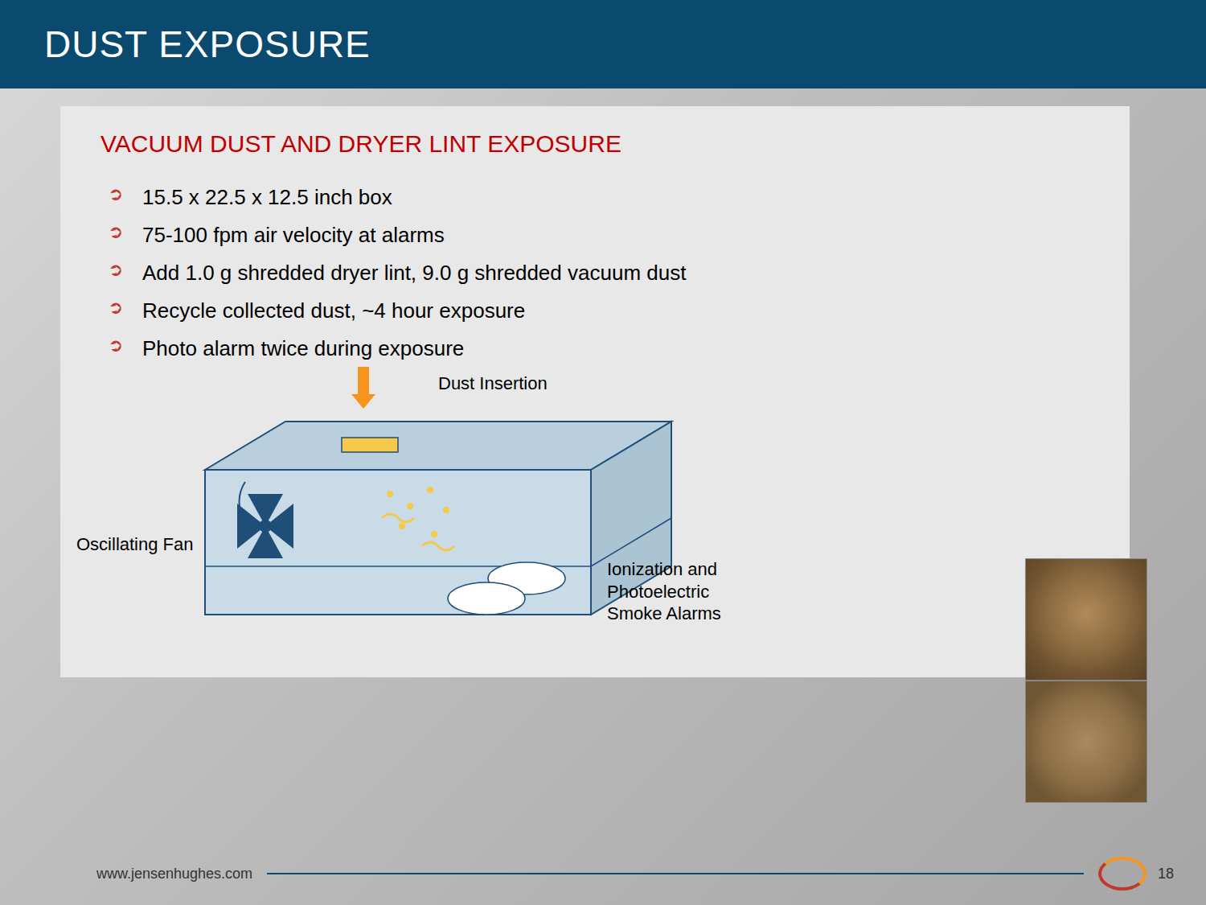DUST EXPOSURE
VACUUM DUST AND DRYER LINT EXPOSURE
15.5 x 22.5 x 12.5 inch box
75-100 fpm air velocity at alarms
Add 1.0 g shredded dryer lint, 9.0 g shredded vacuum dust
Recycle collected dust, ~4 hour exposure
Photo alarm twice during exposure
Dust Insertion
Oscillating Fan
Ionization and
Photoelectric
Smoke Alarms
Dryer Lint
Vacuum Dust
www.jensenhughes.com 18